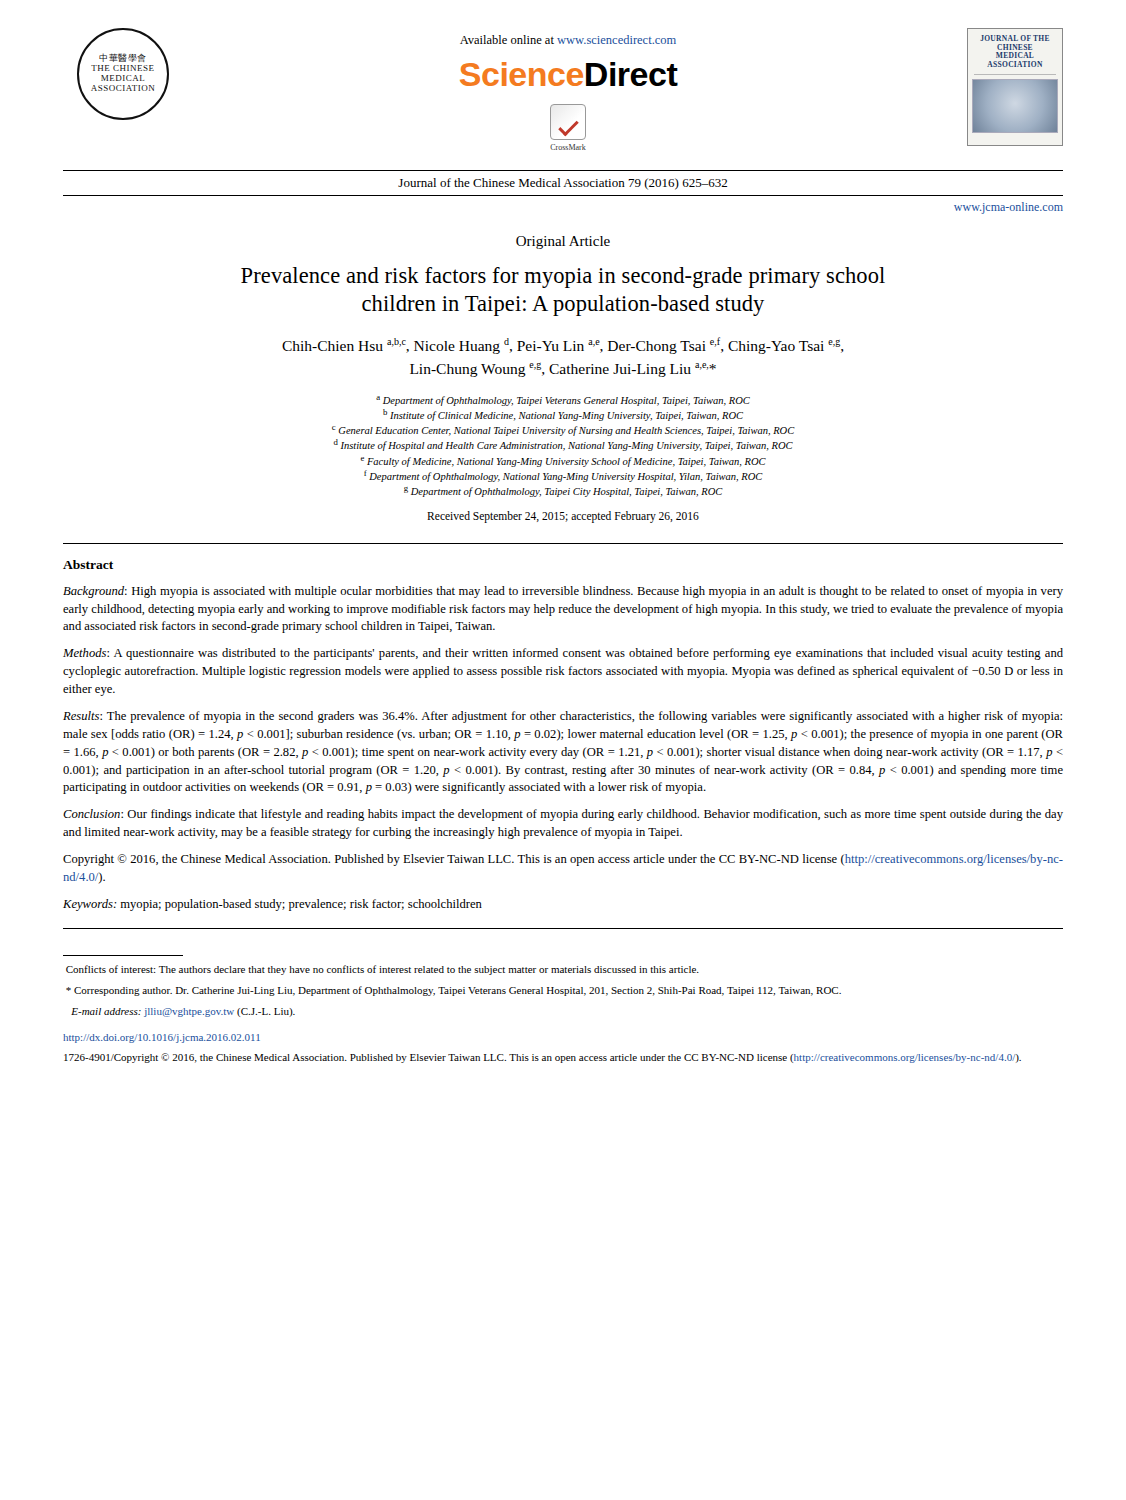中華醫學會
THE CHINESE
MEDICAL
ASSOCIATION
Available online at www.sciencedirect.com
Science Direct
CrossMark
JOURNAL OF THE
CHINESE
MEDICAL
ASSOCIATION
Journal of the Chinese Medical Association 79 (2016) 625–632
www.jcma-online.com
Original Article
Prevalence and risk factors for myopia in second-grade primary school
children in Taipei: A population-based study
Chih-Chien Hsu a,b,c, Nicole Huang d, Pei-Yu Lin a,e, Der-Chong Tsai e,f, Ching-Yao Tsai e,g,
Lin-Chung Woung e,g, Catherine Jui-Ling Liu a,e,*
a Department of Ophthalmology, Taipei Veterans General Hospital, Taipei, Taiwan, ROC
b Institute of Clinical Medicine, National Yang-Ming University, Taipei, Taiwan, ROC
c General Education Center, National Taipei University of Nursing and Health Sciences, Taipei, Taiwan, ROC
d Institute of Hospital and Health Care Administration, National Yang-Ming University, Taipei, Taiwan, ROC
e Faculty of Medicine, National Yang-Ming University School of Medicine, Taipei, Taiwan, ROC
f Department of Ophthalmology, National Yang-Ming University Hospital, Yilan, Taiwan, ROC
g Department of Ophthalmology, Taipei City Hospital, Taipei, Taiwan, ROC
Received September 24, 2015; accepted February 26, 2016
Abstract
Background: High myopia is associated with multiple ocular morbidities that may lead to irreversible blindness. Because high myopia in an adult is thought to be related to onset of myopia in very early childhood, detecting myopia early and working to improve modifiable risk factors may help reduce the development of high myopia. In this study, we tried to evaluate the prevalence of myopia and associated risk factors in second-grade primary school children in Taipei, Taiwan.
Methods: A questionnaire was distributed to the participants' parents, and their written informed consent was obtained before performing eye examinations that included visual acuity testing and cycloplegic autorefraction. Multiple logistic regression models were applied to assess possible risk factors associated with myopia. Myopia was defined as spherical equivalent of −0.50 D or less in either eye.
Results: The prevalence of myopia in the second graders was 36.4%. After adjustment for other characteristics, the following variables were significantly associated with a higher risk of myopia: male sex [odds ratio (OR) = 1.24, p < 0.001]; suburban residence (vs. urban; OR = 1.10, p = 0.02); lower maternal education level (OR = 1.25, p < 0.001); the presence of myopia in one parent (OR = 1.66, p < 0.001) or both parents (OR = 2.82, p < 0.001); time spent on near-work activity every day (OR = 1.21, p < 0.001); shorter visual distance when doing near-work activity (OR = 1.17, p < 0.001); and participation in an after-school tutorial program (OR = 1.20, p < 0.001). By contrast, resting after 30 minutes of near-work activity (OR = 0.84, p < 0.001) and spending more time participating in outdoor activities on weekends (OR = 0.91, p = 0.03) were significantly associated with a lower risk of myopia.
Conclusion: Our findings indicate that lifestyle and reading habits impact the development of myopia during early childhood. Behavior modification, such as more time spent outside during the day and limited near-work activity, may be a feasible strategy for curbing the increasingly high prevalence of myopia in Taipei.
Copyright © 2016, the Chinese Medical Association. Published by Elsevier Taiwan LLC. This is an open access article under the CC BY-NC-ND license (http://creativecommons.org/licenses/by-nc-nd/4.0/).
Keywords: myopia; population-based study; prevalence; risk factor; schoolchildren
Conflicts of interest: The authors declare that they have no conflicts of interest related to the subject matter or materials discussed in this article.
* Corresponding author. Dr. Catherine Jui-Ling Liu, Department of Ophthalmology, Taipei Veterans General Hospital, 201, Section 2, Shih-Pai Road, Taipei 112, Taiwan, ROC.
E-mail address: jlliu@vghtpe.gov.tw (C.J.-L. Liu).
http://dx.doi.org/10.1016/j.jcma.2016.02.011
1726-4901/Copyright © 2016, the Chinese Medical Association. Published by Elsevier Taiwan LLC. This is an open access article under the CC BY-NC-ND license (http://creativecommons.org/licenses/by-nc-nd/4.0/).